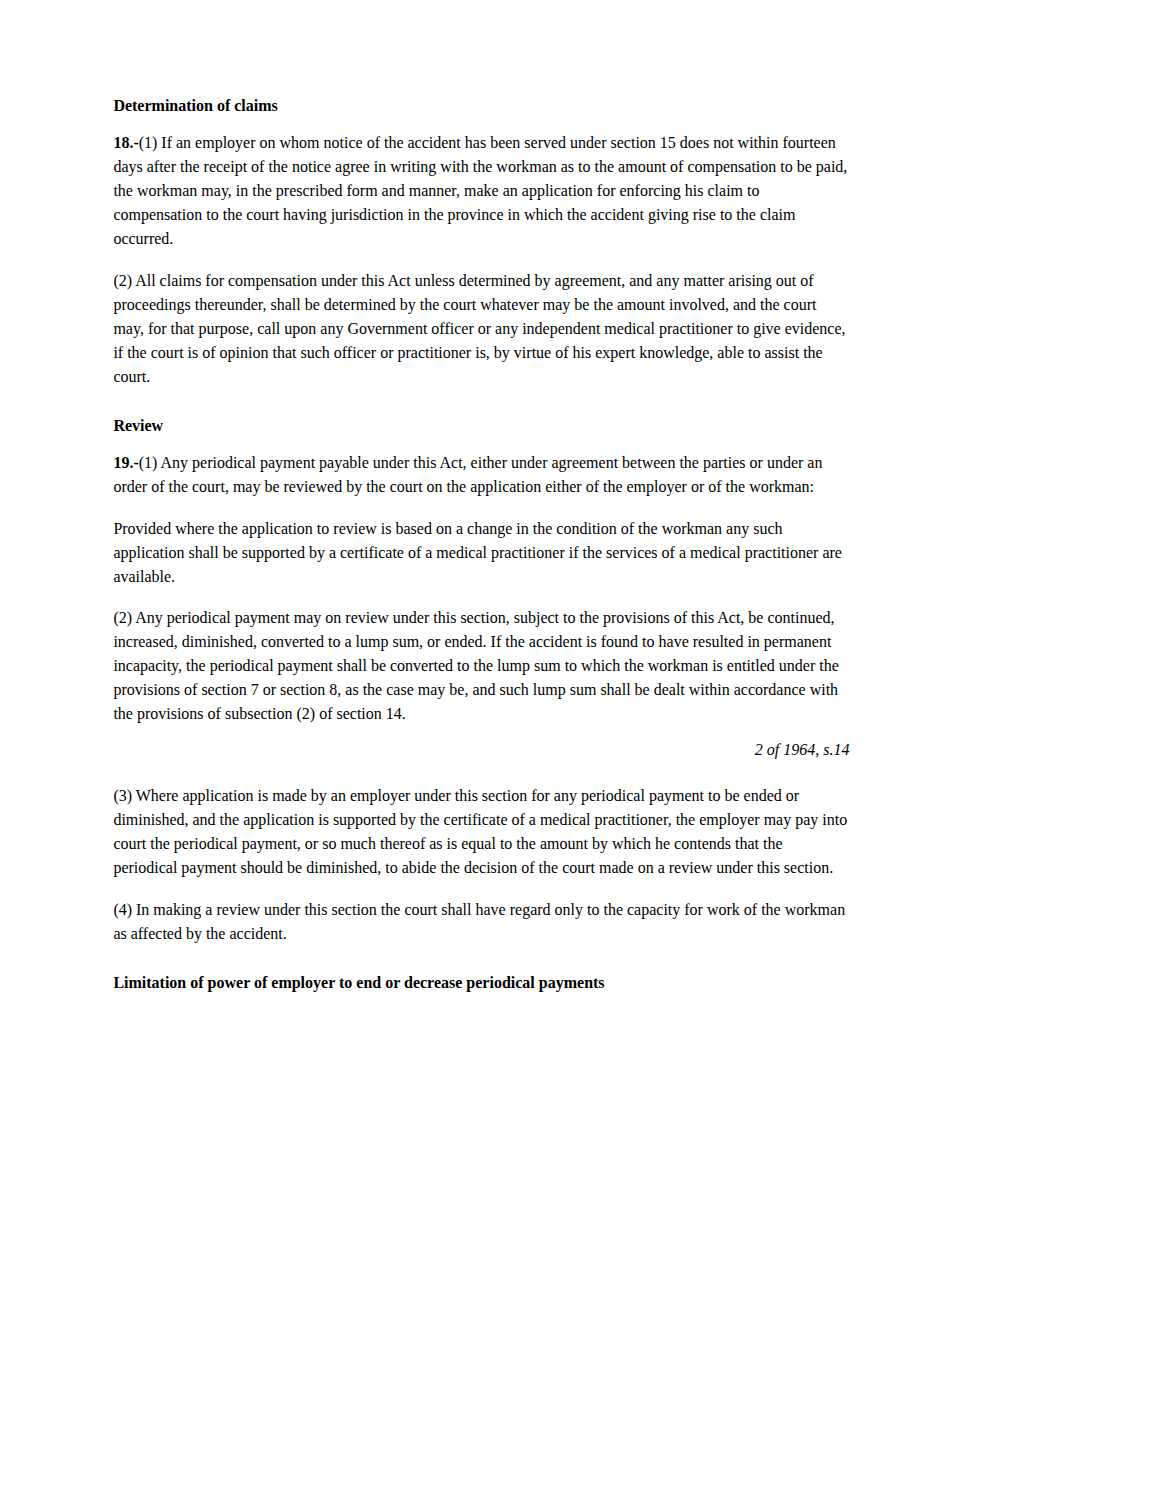Determination of claims
18.-(1) If an employer on whom notice of the accident has been served under section 15 does not within fourteen days after the receipt of the notice agree in writing with the workman as to the amount of compensation to be paid, the workman may, in the prescribed form and manner, make an application for enforcing his claim to compensation to the court having jurisdiction in the province in which the accident giving rise to the claim occurred.
(2) All claims for compensation under this Act unless determined by agreement, and any matter arising out of proceedings thereunder, shall be determined by the court whatever may be the amount involved, and the court may, for that purpose, call upon any Government officer or any independent medical practitioner to give evidence, if the court is of opinion that such officer or practitioner is, by virtue of his expert knowledge, able to assist the court.
Review
19.-(1) Any periodical payment payable under this Act, either under agreement between the parties or under an order of the court, may be reviewed by the court on the application either of the employer or of the workman:
Provided where the application to review is based on a change in the condition of the workman any such application shall be supported by a certificate of a medical practitioner if the services of a medical practitioner are available.
(2) Any periodical payment may on review under this section, subject to the provisions of this Act, be continued, increased, diminished, converted to a lump sum, or ended. If the accident is found to have resulted in permanent incapacity, the periodical payment shall be converted to the lump sum to which the workman is entitled under the provisions of section 7 or section 8, as the case may be, and such lump sum shall be dealt within accordance with the provisions of subsection (2) of section 14.
2 of 1964, s.14
(3) Where application is made by an employer under this section for any periodical payment to be ended or diminished, and the application is supported by the certificate of a medical practitioner, the employer may pay into court the periodical payment, or so much thereof as is equal to the amount by which he contends that the periodical payment should be diminished, to abide the decision of the court made on a review under this section.
(4) In making a review under this section the court shall have regard only to the capacity for work of the workman as affected by the accident.
Limitation of power of employer to end or decrease periodical payments